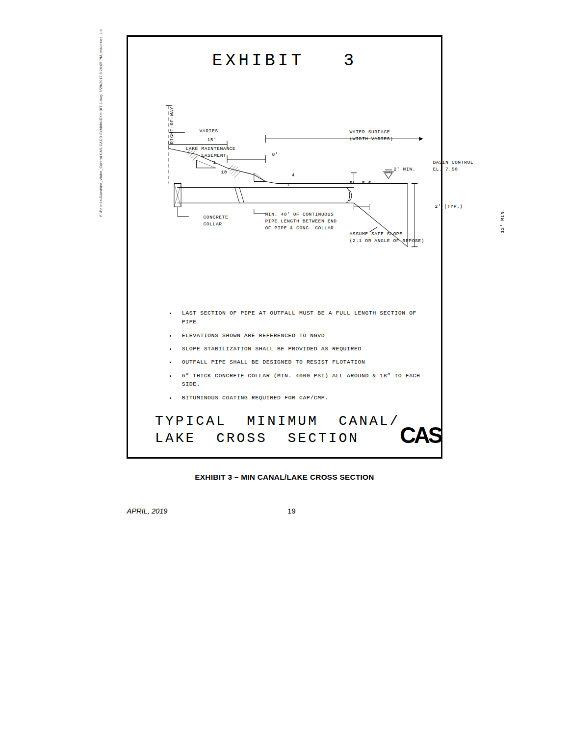F:\Pelinda\Sunshine_Water_Control CAS CADD Exhibits\EXHIBIT 3.dwg, 6/29/2017 5:26:05 PM, mdunklee, 1:1
EXHIBIT 3
RIGHT–OF–WAY
VARIES
15'
LAKE MAINTENANCE
EASEMENT
8'
WATER SURFACE
(WIDTH VARIES)
2' MIN.
BASIN CONTROL
EL. 7.50
1
10
4
1
EL. 5.5
2' (TYP.)
12' MIN.
CONCRETE
COLLAR
MIN. 40' OF CONTINUOUS
PIPE LENGTH BETWEEN END
OF PIPE & CONC. COLLAR
ASSUME SAFE SLOPE
(2:1 OR ANGLE OF REPOSE)
LAST SECTION OF PIPE AT OUTFALL MUST BE A FULL LENGTH SECTION OF PIPE
ELEVATIONS SHOWN ARE REFERENCED TO NGVD
SLOPE STABILIZATION SHALL BE PROVIDED AS REQUIRED
OUTFALL PIPE SHALL BE DESIGNED TO RESIST FLOTATION
6” THICK CONCRETE COLLAR (MIN. 4000 PSI) ALL AROUND & 18” TO EACH SIDE.
BITUMINOUS COATING REQUIRED FOR CAP/CMP.
TYPICAL MINIMUM CANAL/
LAKE CROSS SECTION
CAS
EXHIBIT 3 – MIN CANAL/LAKE CROSS SECTION
APRIL, 2019 19